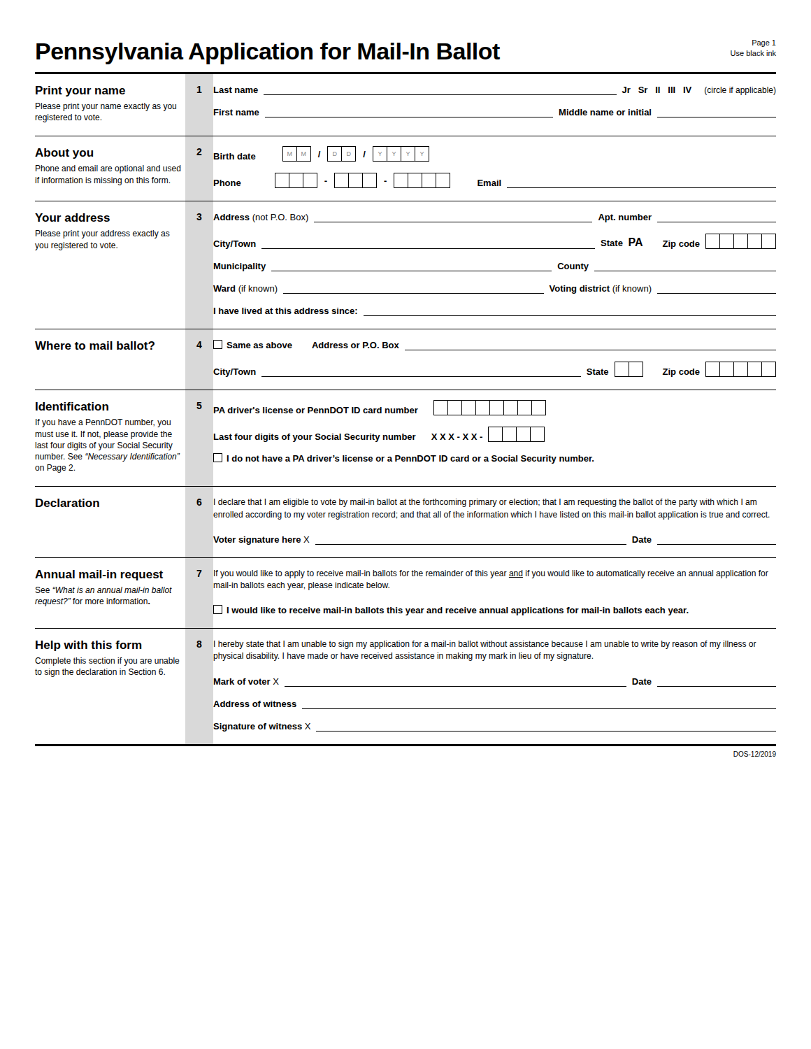Page 1
Use black ink
Pennsylvania Application for Mail-In Ballot
| Print your name Please print your name exactly as you registered to vote. | 1 | Last name Jr Sr II III IV (circle if applicable) First name Middle name or initial |
| About you Phone and email are optional and used if information is missing on this form. | 2 | Birth date M M / D D / Y Y Y Y Phone - - Email |
| Your address Please print your address exactly as you registered to vote. | 3 | Address (not P.O. Box) Apt. number City/Town State PA Zip code Municipality County Ward (if known) Voting district (if known) I have lived at this address since: |
| Where to mail ballot? | 4 | Same as above Address or P.O. Box City/Town State Zip code |
| Identification If you have a PennDOT number, you must use it. If not, please provide the last four digits of your Social Security number. See “Necessary Identification” on Page 2. | 5 | PA driver's license or PennDOT ID card number Last four digits of your Social Security number X X X - X X - I do not have a PA driver’s license or a PennDOT ID card or a Social Security number. |
| Declaration | 6 | I declare that I am eligible to vote by mail-in ballot at the forthcoming primary or election; that I am requesting the ballot of the party with which I am enrolled according to my voter registration record; and that all of the information which I have listed on this mail-in ballot application is true and correct. Voter signature here X Date |
| Annual mail-in request See “What is an annual mail-in ballot request?” for more information . | 7 | If you would like to apply to receive mail-in ballots for the remainder of this year and if you would like to automatically receive an annual application for mail-in ballots each year, please indicate below. I would like to receive mail-in ballots this year and receive annual applications for mail-in ballots each year. |
| Help with this form Complete this section if you are unable to sign the declaration in Section 6. | 8 | I hereby state that I am unable to sign my application for a mail-in ballot without assistance because I am unable to write by reason of my illness or physical disability. I have made or have received assistance in making my mark in lieu of my signature. Mark of voter X Date Address of witness Signature of witness X |
DOS-12/2019